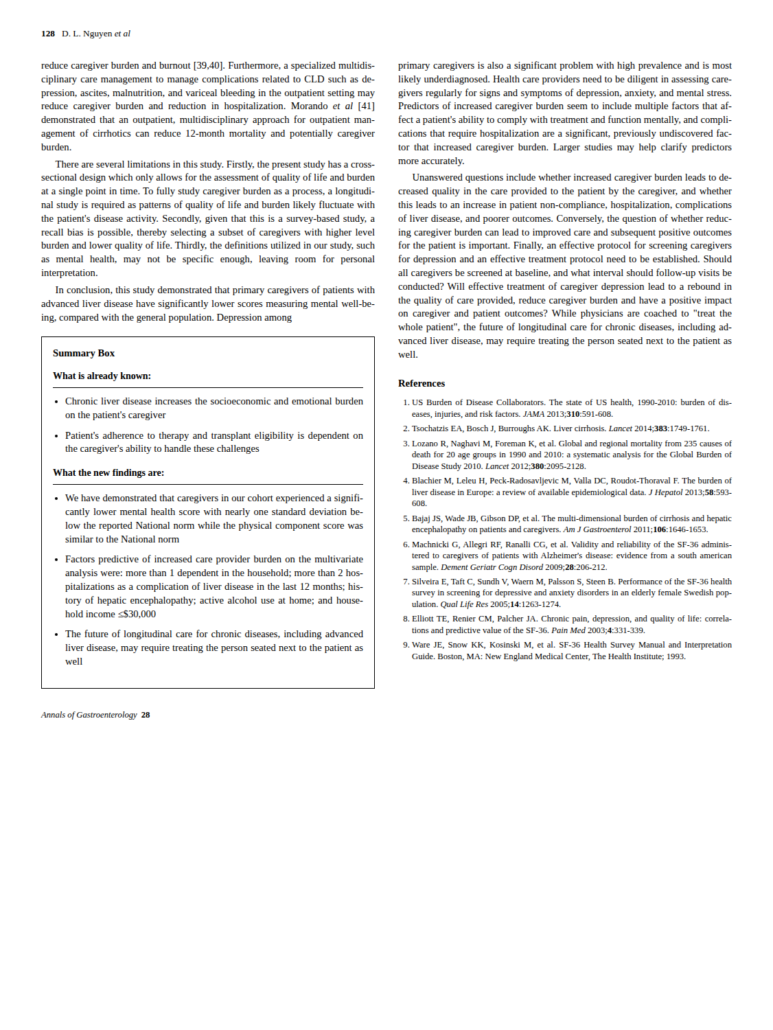128 D. L. Nguyen et al
reduce caregiver burden and burnout [39,40]. Furthermore, a specialized multidisciplinary care management to manage complications related to CLD such as depression, ascites, malnutrition, and variceal bleeding in the outpatient setting may reduce caregiver burden and reduction in hospitalization. Morando et al [41] demonstrated that an outpatient, multidisciplinary approach for outpatient management of cirrhotics can reduce 12-month mortality and potentially caregiver burden.
There are several limitations in this study. Firstly, the present study has a cross-sectional design which only allows for the assessment of quality of life and burden at a single point in time. To fully study caregiver burden as a process, a longitudinal study is required as patterns of quality of life and burden likely fluctuate with the patient's disease activity. Secondly, given that this is a survey-based study, a recall bias is possible, thereby selecting a subset of caregivers with higher level burden and lower quality of life. Thirdly, the definitions utilized in our study, such as mental health, may not be specific enough, leaving room for personal interpretation.
In conclusion, this study demonstrated that primary caregivers of patients with advanced liver disease have significantly lower scores measuring mental well-being, compared with the general population. Depression among
Summary Box
What is already known:
Chronic liver disease increases the socioeconomic and emotional burden on the patient's caregiver
Patient's adherence to therapy and transplant eligibility is dependent on the caregiver's ability to handle these challenges
What the new findings are:
We have demonstrated that caregivers in our cohort experienced a significantly lower mental health score with nearly one standard deviation below the reported National norm while the physical component score was similar to the National norm
Factors predictive of increased care provider burden on the multivariate analysis were: more than 1 dependent in the household; more than 2 hospitalizations as a complication of liver disease in the last 12 months; history of hepatic encephalopathy; active alcohol use at home; and household income ≤$30,000
The future of longitudinal care for chronic diseases, including advanced liver disease, may require treating the person seated next to the patient as well
primary caregivers is also a significant problem with high prevalence and is most likely underdiagnosed. Health care providers need to be diligent in assessing caregivers regularly for signs and symptoms of depression, anxiety, and mental stress. Predictors of increased caregiver burden seem to include multiple factors that affect a patient's ability to comply with treatment and function mentally, and complications that require hospitalization are a significant, previously undiscovered factor that increased caregiver burden. Larger studies may help clarify predictors more accurately.
Unanswered questions include whether increased caregiver burden leads to decreased quality in the care provided to the patient by the caregiver, and whether this leads to an increase in patient non-compliance, hospitalization, complications of liver disease, and poorer outcomes. Conversely, the question of whether reducing caregiver burden can lead to improved care and subsequent positive outcomes for the patient is important. Finally, an effective protocol for screening caregivers for depression and an effective treatment protocol need to be established. Should all caregivers be screened at baseline, and what interval should follow-up visits be conducted? Will effective treatment of caregiver depression lead to a rebound in the quality of care provided, reduce caregiver burden and have a positive impact on caregiver and patient outcomes? While physicians are coached to "treat the whole patient", the future of longitudinal care for chronic diseases, including advanced liver disease, may require treating the person seated next to the patient as well.
References
US Burden of Disease Collaborators. The state of US health, 1990-2010: burden of diseases, injuries, and risk factors. JAMA 2013;310:591-608.
Tsochatzis EA, Bosch J, Burroughs AK. Liver cirrhosis. Lancet 2014;383:1749-1761.
Lozano R, Naghavi M, Foreman K, et al. Global and regional mortality from 235 causes of death for 20 age groups in 1990 and 2010: a systematic analysis for the Global Burden of Disease Study 2010. Lancet 2012;380:2095-2128.
Blachier M, Leleu H, Peck-Radosavljevic M, Valla DC, Roudot-Thoraval F. The burden of liver disease in Europe: a review of available epidemiological data. J Hepatol 2013;58:593-608.
Bajaj JS, Wade JB, Gibson DP, et al. The multi-dimensional burden of cirrhosis and hepatic encephalopathy on patients and caregivers. Am J Gastroenterol 2011;106:1646-1653.
Machnicki G, Allegri RF, Ranalli CG, et al. Validity and reliability of the SF-36 administered to caregivers of patients with Alzheimer's disease: evidence from a south american sample. Dement Geriatr Cogn Disord 2009;28:206-212.
Silveira E, Taft C, Sundh V, Waern M, Palsson S, Steen B. Performance of the SF-36 health survey in screening for depressive and anxiety disorders in an elderly female Swedish population. Qual Life Res 2005;14:1263-1274.
Elliott TE, Renier CM, Palcher JA. Chronic pain, depression, and quality of life: correlations and predictive value of the SF-36. Pain Med 2003;4:331-339.
Ware JE, Snow KK, Kosinski M, et al. SF-36 Health Survey Manual and Interpretation Guide. Boston, MA: New England Medical Center, The Health Institute; 1993.
Annals of Gastroenterology 28